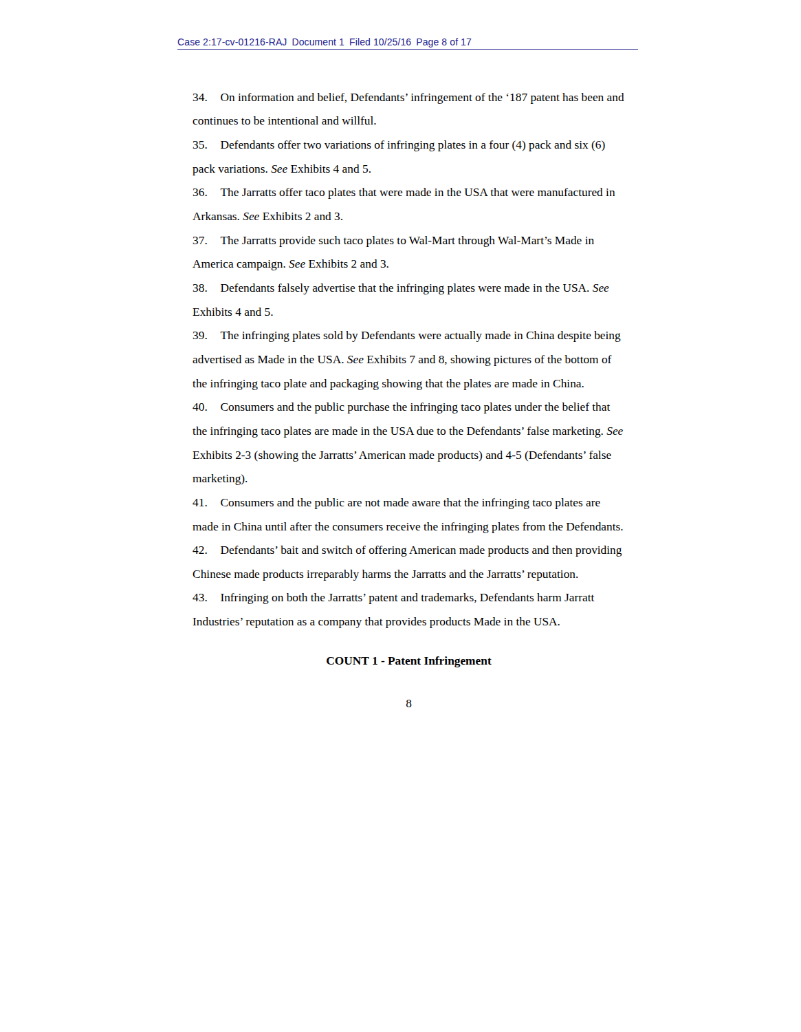Case 2:17-cv-01216-RAJ Document 1 Filed 10/25/16 Page 8 of 17
34. On information and belief, Defendants’ infringement of the ‘187 patent has been and continues to be intentional and willful.
35. Defendants offer two variations of infringing plates in a four (4) pack and six (6) pack variations. See Exhibits 4 and 5.
36. The Jarratts offer taco plates that were made in the USA that were manufactured in Arkansas. See Exhibits 2 and 3.
37. The Jarratts provide such taco plates to Wal-Mart through Wal-Mart’s Made in America campaign. See Exhibits 2 and 3.
38. Defendants falsely advertise that the infringing plates were made in the USA. See Exhibits 4 and 5.
39. The infringing plates sold by Defendants were actually made in China despite being advertised as Made in the USA. See Exhibits 7 and 8, showing pictures of the bottom of the infringing taco plate and packaging showing that the plates are made in China.
40. Consumers and the public purchase the infringing taco plates under the belief that the infringing taco plates are made in the USA due to the Defendants’ false marketing. See Exhibits 2-3 (showing the Jarratts’ American made products) and 4-5 (Defendants’ false marketing).
41. Consumers and the public are not made aware that the infringing taco plates are made in China until after the consumers receive the infringing plates from the Defendants.
42. Defendants’ bait and switch of offering American made products and then providing Chinese made products irreparably harms the Jarratts and the Jarratts’ reputation.
43. Infringing on both the Jarratts’ patent and trademarks, Defendants harm Jarratt Industries’ reputation as a company that provides products Made in the USA.
COUNT 1 - Patent Infringement
8